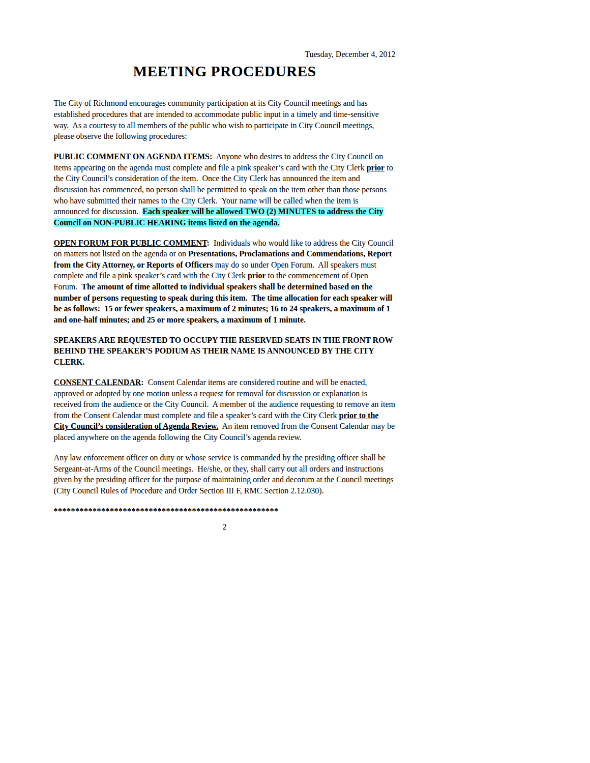Tuesday, December 4, 2012
MEETING PROCEDURES
The City of Richmond encourages community participation at its City Council meetings and has established procedures that are intended to accommodate public input in a timely and time-sensitive way. As a courtesy to all members of the public who wish to participate in City Council meetings, please observe the following procedures:
PUBLIC COMMENT ON AGENDA ITEMS: Anyone who desires to address the City Council on items appearing on the agenda must complete and file a pink speaker’s card with the City Clerk prior to the City Council’s consideration of the item. Once the City Clerk has announced the item and discussion has commenced, no person shall be permitted to speak on the item other than those persons who have submitted their names to the City Clerk. Your name will be called when the item is announced for discussion. Each speaker will be allowed TWO (2) MINUTES to address the City Council on NON-PUBLIC HEARING items listed on the agenda.
OPEN FORUM FOR PUBLIC COMMENT: Individuals who would like to address the City Council on matters not listed on the agenda or on Presentations, Proclamations and Commendations, Report from the City Attorney, or Reports of Officers may do so under Open Forum. All speakers must complete and file a pink speaker’s card with the City Clerk prior to the commencement of Open Forum. The amount of time allotted to individual speakers shall be determined based on the number of persons requesting to speak during this item. The time allocation for each speaker will be as follows: 15 or fewer speakers, a maximum of 2 minutes; 16 to 24 speakers, a maximum of 1 and one-half minutes; and 25 or more speakers, a maximum of 1 minute.
SPEAKERS ARE REQUESTED TO OCCUPY THE RESERVED SEATS IN THE FRONT ROW BEHIND THE SPEAKER’S PODIUM AS THEIR NAME IS ANNOUNCED BY THE CITY CLERK.
CONSENT CALENDAR: Consent Calendar items are considered routine and will be enacted, approved or adopted by one motion unless a request for removal for discussion or explanation is received from the audience or the City Council. A member of the audience requesting to remove an item from the Consent Calendar must complete and file a speaker’s card with the City Clerk prior to the City Council’s consideration of Agenda Review. An item removed from the Consent Calendar may be placed anywhere on the agenda following the City Council’s agenda review.
Any law enforcement officer on duty or whose service is commanded by the presiding officer shall be Sergeant-at-Arms of the Council meetings. He/she, or they, shall carry out all orders and instructions given by the presiding officer for the purpose of maintaining order and decorum at the Council meetings (City Council Rules of Procedure and Order Section III F, RMC Section 2.12.030).
****************************************************
2